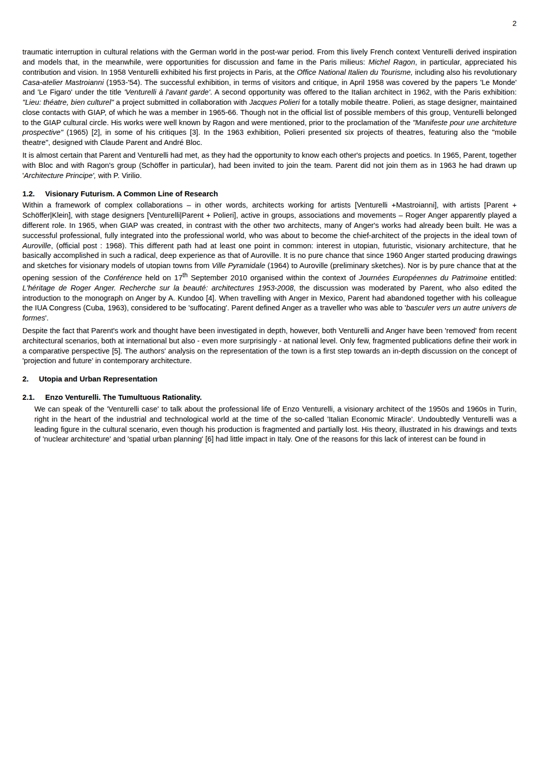2
traumatic interruption in cultural relations with the German world in the post-war period. From this lively French context Venturelli derived inspiration and models that, in the meanwhile, were opportunities for discussion and fame in the Paris milieus: Michel Ragon, in particular, appreciated his contribution and vision. In 1958 Venturelli exhibited his first projects in Paris, at the Office National Italien du Tourisme, including also his revolutionary Casa-atelier Mastroianni (1953-'54). The successful exhibition, in terms of visitors and critique, in April 1958 was covered by the papers 'Le Monde' and 'Le Figaro' under the title 'Venturelli à l'avant garde'. A second opportunity was offered to the Italian architect in 1962, with the Paris exhibition: "Lieu: théatre, bien culturel" a project submitted in collaboration with Jacques Polieri for a totally mobile theatre. Polieri, as stage designer, maintained close contacts with GIAP, of which he was a member in 1965-66. Though not in the official list of possible members of this group, Venturelli belonged to the GIAP cultural circle. His works were well known by Ragon and were mentioned, prior to the proclamation of the "Manifeste pour une architeture prospective" (1965) [2], in some of his critiques [3]. In the 1963 exhibition, Polieri presented six projects of theatres, featuring also the "mobile theatre", designed with Claude Parent and André Bloc.
It is almost certain that Parent and Venturelli had met, as they had the opportunity to know each other's projects and poetics. In 1965, Parent, together with Bloc and with Ragon's group (Schöffer in particular), had been invited to join the team. Parent did not join them as in 1963 he had drawn up 'Architecture Principe', with P. Virilio.
1.2. Visionary Futurism. A Common Line of Research
Within a framework of complex collaborations – in other words, architects working for artists [Venturelli +Mastroianni], with artists [Parent + Schöffer|Klein], with stage designers [Venturelli|Parent + Polieri], active in groups, associations and movements – Roger Anger apparently played a different role. In 1965, when GIAP was created, in contrast with the other two architects, many of Anger's works had already been built. He was a successful professional, fully integrated into the professional world, who was about to become the chief-architect of the projects in the ideal town of Auroville, (official post : 1968). This different path had at least one point in common: interest in utopian, futuristic, visionary architecture, that he basically accomplished in such a radical, deep experience as that of Auroville. It is no pure chance that since 1960 Anger started producing drawings and sketches for visionary models of utopian towns from Ville Pyramidale (1964) to Auroville (preliminary sketches). Nor is by pure chance that at the opening session of the Conférence held on 17th September 2010 organised within the context of Journées Européennes du Patrimoine entitled: L'héritage de Roger Anger. Recherche sur la beauté: architectures 1953-2008, the discussion was moderated by Parent, who also edited the introduction to the monograph on Anger by A. Kundoo [4]. When travelling with Anger in Mexico, Parent had abandoned together with his colleague the IUA Congress (Cuba, 1963), considered to be 'suffocating'. Parent defined Anger as a traveller who was able to 'basculer vers un autre univers de formes'.
Despite the fact that Parent's work and thought have been investigated in depth, however, both Venturelli and Anger have been 'removed' from recent architectural scenarios, both at international but also - even more surprisingly - at national level. Only few, fragmented publications define their work in a comparative perspective [5]. The authors' analysis on the representation of the town is a first step towards an in-depth discussion on the concept of 'projection and future' in contemporary architecture.
2. Utopia and Urban Representation
2.1. Enzo Venturelli. The Tumultuous Rationality.
We can speak of the 'Venturelli case' to talk about the professional life of Enzo Venturelli, a visionary architect of the 1950s and 1960s in Turin, right in the heart of the industrial and technological world at the time of the so-called 'Italian Economic Miracle'. Undoubtedly Venturelli was a leading figure in the cultural scenario, even though his production is fragmented and partially lost. His theory, illustrated in his drawings and texts of 'nuclear architecture' and 'spatial urban planning' [6] had little impact in Italy. One of the reasons for this lack of interest can be found in